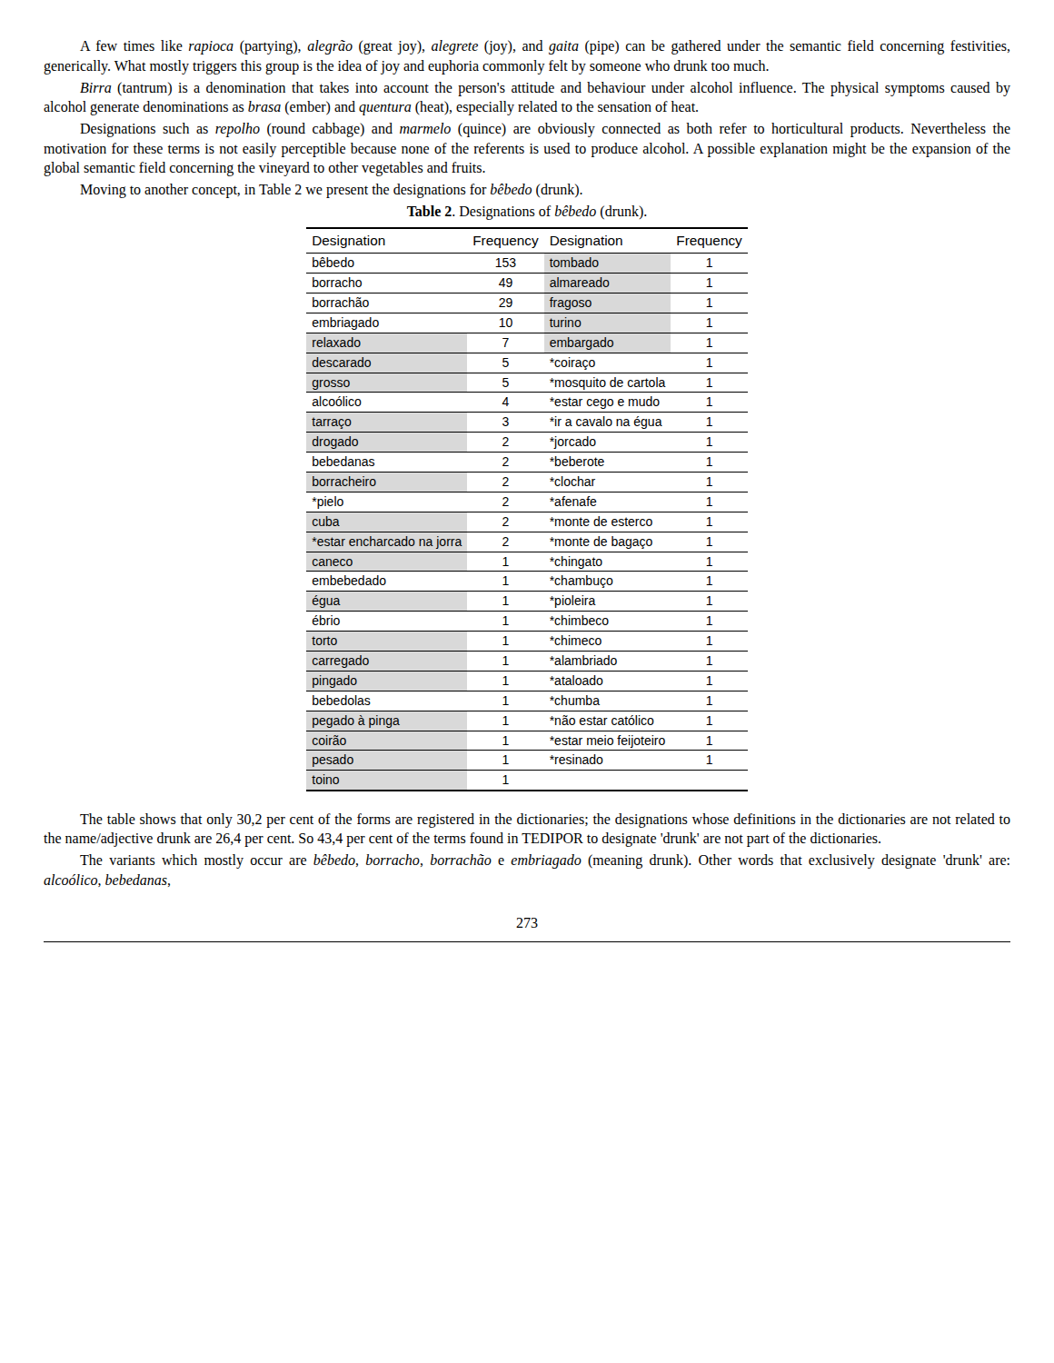A few times like rapioca (partying), alegrão (great joy), alegrete (joy), and gaita (pipe) can be gathered under the semantic field concerning festivities, generically. What mostly triggers this group is the idea of joy and euphoria commonly felt by someone who drunk too much.
Birra (tantrum) is a denomination that takes into account the person's attitude and behaviour under alcohol influence. The physical symptoms caused by alcohol generate denominations as brasa (ember) and quentura (heat), especially related to the sensation of heat.
Designations such as repolho (round cabbage) and marmelo (quince) are obviously connected as both refer to horticultural products. Nevertheless the motivation for these terms is not easily perceptible because none of the referents is used to produce alcohol. A possible explanation might be the expansion of the global semantic field concerning the vineyard to other vegetables and fruits.
Moving to another concept, in Table 2 we present the designations for bêbedo (drunk).
Table 2 . Designations of bêbedo (drunk).
| Designation | Frequency | Designation | Frequency |
| --- | --- | --- | --- |
| bêbedo | 153 | tombado | 1 |
| borracho | 49 | almareado | 1 |
| borrachão | 29 | fragoso | 1 |
| embriagado | 10 | turino | 1 |
| relaxado | 7 | embargado | 1 |
| descarado | 5 | *coiraço | 1 |
| grosso | 5 | *mosquito de cartola | 1 |
| alcoólico | 4 | *estar cego e mudo | 1 |
| tarraço | 3 | *ir a cavalo na égua | 1 |
| drogado | 2 | *jorcado | 1 |
| bebedanas | 2 | *beberote | 1 |
| borracheiro | 2 | *clochar | 1 |
| *pielo | 2 | *afenafe | 1 |
| cuba | 2 | *monte de esterco | 1 |
| *estar encharcado na jorra | 2 | *monte de bagaço | 1 |
| caneco | 1 | *chingato | 1 |
| embebedado | 1 | *chambuço | 1 |
| égua | 1 | *pioleira | 1 |
| ébrio | 1 | *chimbeco | 1 |
| torto | 1 | *chimeco | 1 |
| carregado | 1 | *alambriado | 1 |
| pingado | 1 | *ataloado | 1 |
| bebedolas | 1 | *chumba | 1 |
| pegado à pinga | 1 | *não estar católico | 1 |
| coirão | 1 | *estar meio feijoteiro | 1 |
| pesado | 1 | *resinado | 1 |
| toino | 1 | | |
The table shows that only 30,2 per cent of the forms are registered in the dictionaries; the designations whose definitions in the dictionaries are not related to the name/adjective drunk are 26,4 per cent. So 43,4 per cent of the terms found in TEDIPOR to designate 'drunk' are not part of the dictionaries.
The variants which mostly occur are bêbedo, borracho, borrachão e embriagado (meaning drunk). Other words that exclusively designate 'drunk' are: alcoólico, bebedanas,
273